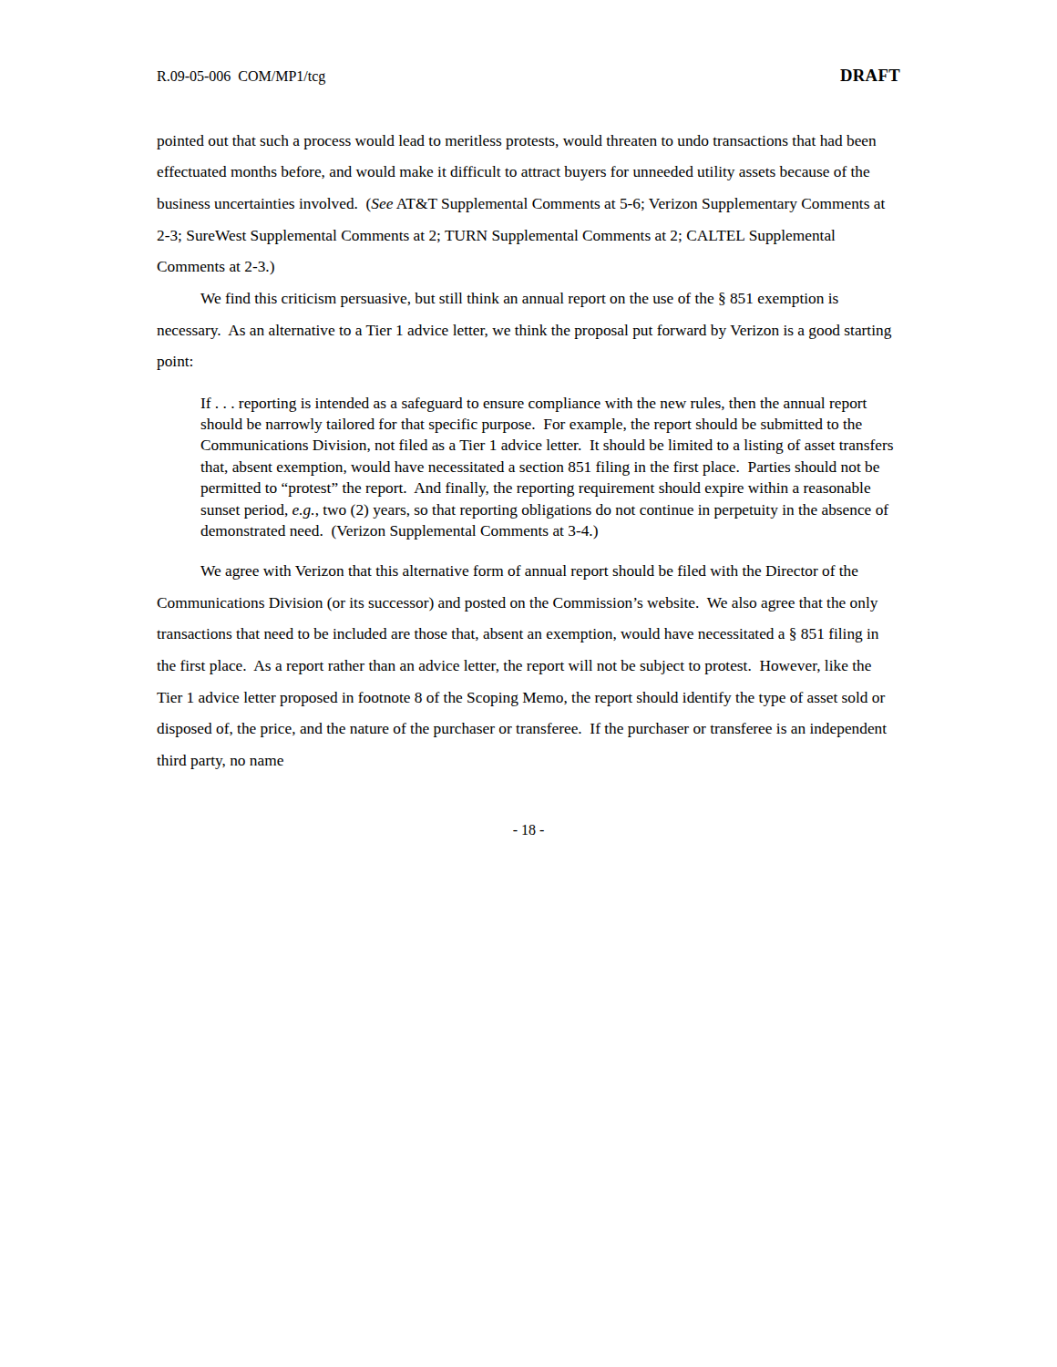R.09-05-006 COM/MP1/tcg DRAFT
pointed out that such a process would lead to meritless protests, would threaten to undo transactions that had been effectuated months before, and would make it difficult to attract buyers for unneeded utility assets because of the business uncertainties involved. (See AT&T Supplemental Comments at 5-6; Verizon Supplementary Comments at 2-3; SureWest Supplemental Comments at 2; TURN Supplemental Comments at 2; CALTEL Supplemental Comments at 2-3.)
We find this criticism persuasive, but still think an annual report on the use of the § 851 exemption is necessary. As an alternative to a Tier 1 advice letter, we think the proposal put forward by Verizon is a good starting point:
If . . . reporting is intended as a safeguard to ensure compliance with the new rules, then the annual report should be narrowly tailored for that specific purpose. For example, the report should be submitted to the Communications Division, not filed as a Tier 1 advice letter. It should be limited to a listing of asset transfers that, absent exemption, would have necessitated a section 851 filing in the first place. Parties should not be permitted to “protest” the report. And finally, the reporting requirement should expire within a reasonable sunset period, e.g., two (2) years, so that reporting obligations do not continue in perpetuity in the absence of demonstrated need. (Verizon Supplemental Comments at 3-4.)
We agree with Verizon that this alternative form of annual report should be filed with the Director of the Communications Division (or its successor) and posted on the Commission’s website. We also agree that the only transactions that need to be included are those that, absent an exemption, would have necessitated a § 851 filing in the first place. As a report rather than an advice letter, the report will not be subject to protest. However, like the Tier 1 advice letter proposed in footnote 8 of the Scoping Memo, the report should identify the type of asset sold or disposed of, the price, and the nature of the purchaser or transferee. If the purchaser or transferee is an independent third party, no name
- 18 -